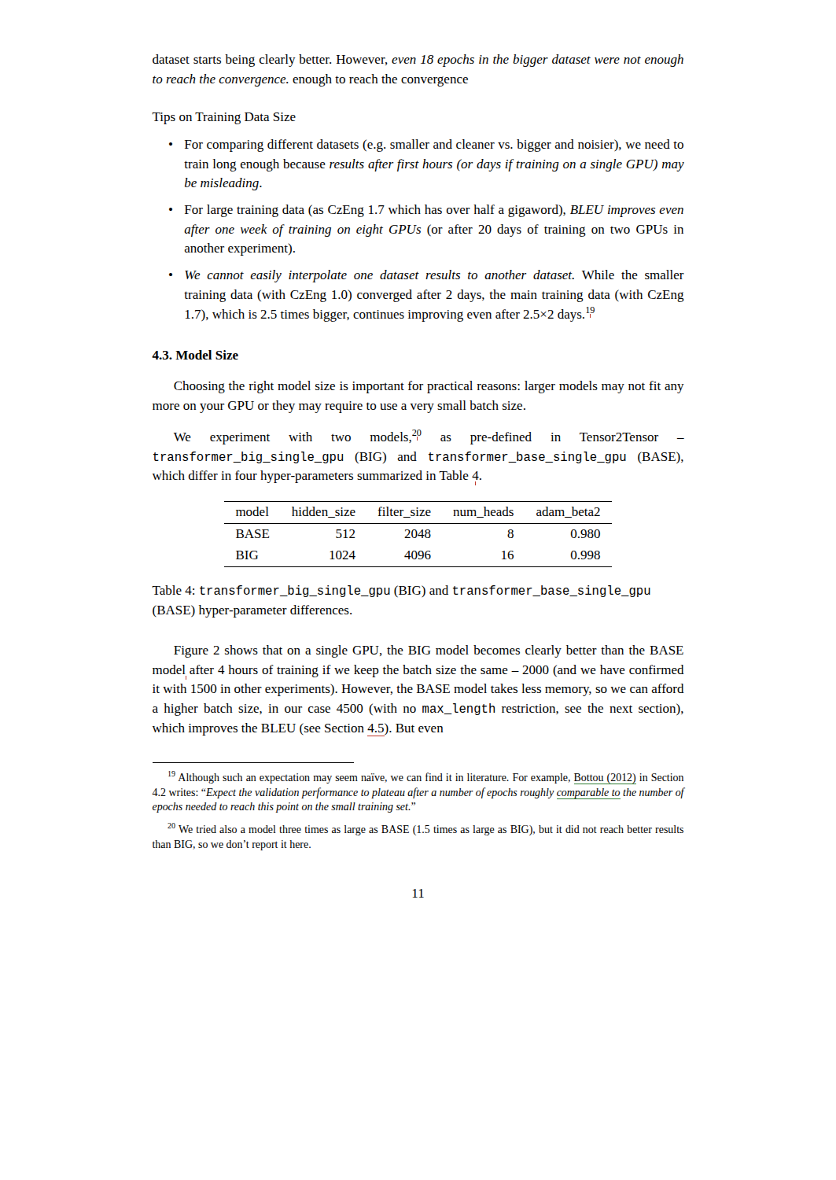dataset starts being clearly better. However, even 18 epochs in the bigger dataset were not enough to reach the convergence. enough to reach the convergence
Tips on Training Data Size
For comparing different datasets (e.g. smaller and cleaner vs. bigger and noisier), we need to train long enough because results after first hours (or days if training on a single GPU) may be misleading.
For large training data (as CzEng 1.7 which has over half a gigaword), BLEU improves even after one week of training on eight GPUs (or after 20 days of training on two GPUs in another experiment).
We cannot easily interpolate one dataset results to another dataset. While the smaller training data (with CzEng 1.0) converged after 2 days, the main training data (with CzEng 1.7), which is 2.5 times bigger, continues improving even after 2.5×2 days.19
4.3. Model Size
Choosing the right model size is important for practical reasons: larger models may not fit any more on your GPU or they may require to use a very small batch size.
We experiment with two models,20 as pre-defined in Tensor2Tensor – transformer_big_single_gpu (BIG) and transformer_base_single_gpu (BASE), which differ in four hyper-parameters summarized in Table 4.
| model | hidden_size | filter_size | num_heads | adam_beta2 |
| --- | --- | --- | --- | --- |
| BASE | 512 | 2048 | 8 | 0.980 |
| BIG | 1024 | 4096 | 16 | 0.998 |
Table 4: transformer_big_single_gpu (BIG) and transformer_base_single_gpu (BASE) hyper-parameter differences.
Figure 2 shows that on a single GPU, the BIG model becomes clearly better than the BASE model after 4 hours of training if we keep the batch size the same – 2000 (and we have confirmed it with 1500 in other experiments). However, the BASE model takes less memory, so we can afford a higher batch size, in our case 4500 (with no max_length restriction, see the next section), which improves the BLEU (see Section 4.5). But even
19 Although such an expectation may seem naïve, we can find it in literature. For example, Bottou (2012) in Section 4.2 writes: “Expect the validation performance to plateau after a number of epochs roughly comparable to the number of epochs needed to reach this point on the small training set.”
20 We tried also a model three times as large as BASE (1.5 times as large as BIG), but it did not reach better results than BIG, so we don’t report it here.
11